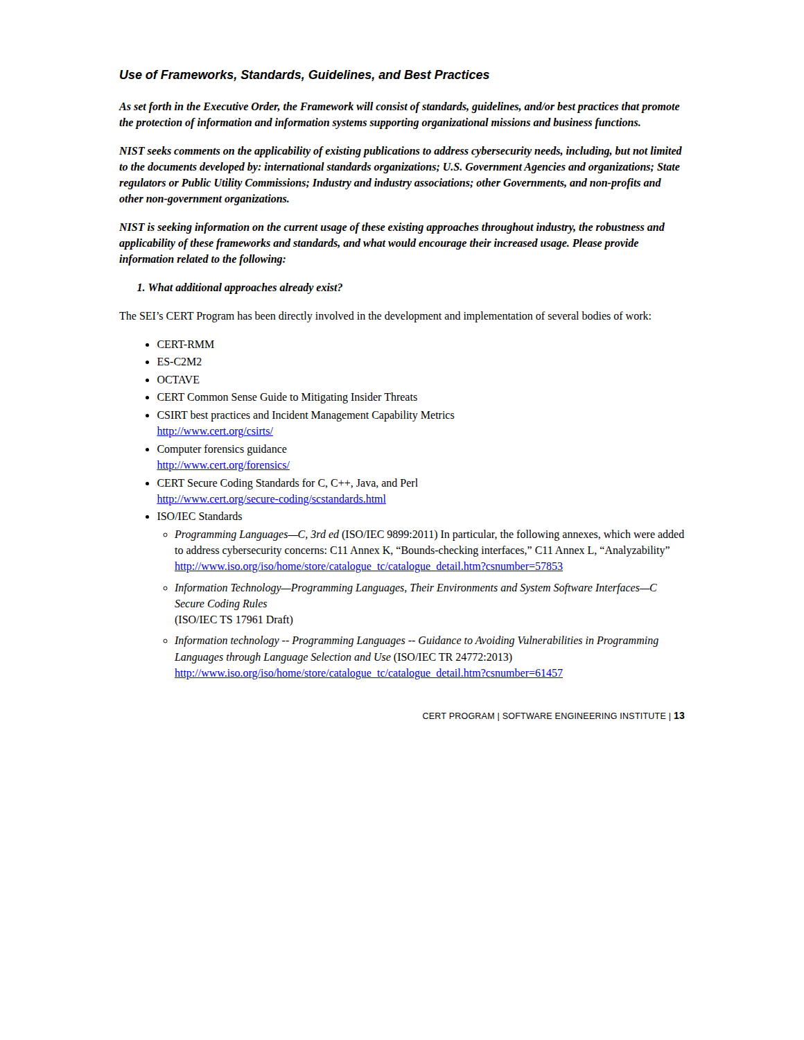Use of Frameworks, Standards, Guidelines, and Best Practices
As set forth in the Executive Order, the Framework will consist of standards, guidelines, and/or best practices that promote the protection of information and information systems supporting organizational missions and business functions.
NIST seeks comments on the applicability of existing publications to address cybersecurity needs, including, but not limited to the documents developed by: international standards organizations; U.S. Government Agencies and organizations; State regulators or Public Utility Commissions; Industry and industry associations; other Governments, and non-profits and other non-government organizations.
NIST is seeking information on the current usage of these existing approaches throughout industry, the robustness and applicability of these frameworks and standards, and what would encourage their increased usage. Please provide information related to the following:
What additional approaches already exist?
The SEI’s CERT Program has been directly involved in the development and implementation of several bodies of work:
CERT-RMM
ES-C2M2
OCTAVE
CERT Common Sense Guide to Mitigating Insider Threats
CSIRT best practices and Incident Management Capability Metrics
http://www.cert.org/csirts/
Computer forensics guidance
http://www.cert.org/forensics/
CERT Secure Coding Standards for C, C++, Java, and Perl
http://www.cert.org/secure-coding/scstandards.html
ISO/IEC Standards
Programming Languages—C, 3rd ed (ISO/IEC 9899:2011) In particular, the following annexes, which were added to address cybersecurity concerns: C11 Annex K, “Bounds-checking interfaces,” C11 Annex L, “Analyzability”
http://www.iso.org/iso/home/store/catalogue_tc/catalogue_detail.htm?csnumber=57853
Information Technology—Programming Languages, Their Environments and System Software Interfaces—C Secure Coding Rules
(ISO/IEC TS 17961 Draft)
Information technology -- Programming Languages -- Guidance to Avoiding Vulnerabilities in Programming Languages through Language Selection and Use (ISO/IEC TR 24772:2013)
http://www.iso.org/iso/home/store/catalogue_tc/catalogue_detail.htm?csnumber=61457
CERT PROGRAM | SOFTWARE ENGINEERING INSTITUTE | 13